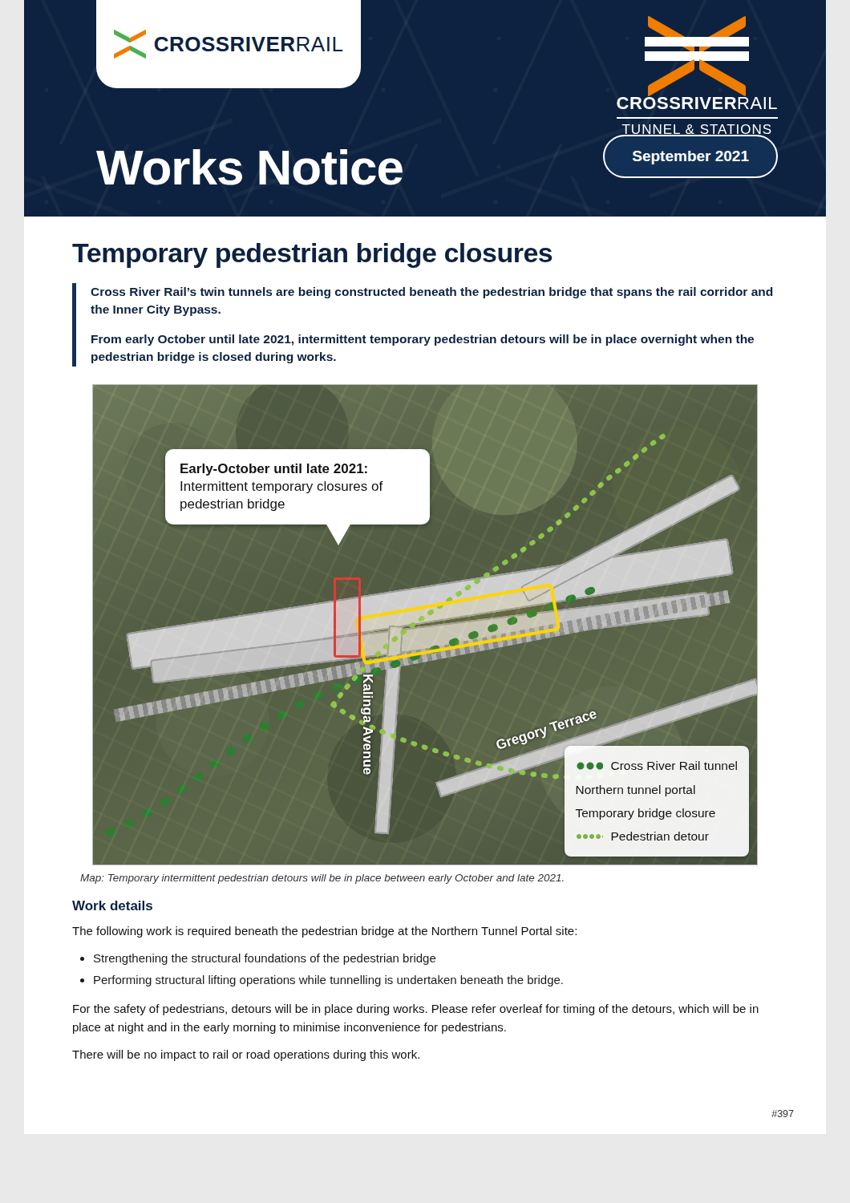CROSSRIVERRAIL
CROSSRIVERRAIL
TUNNEL & STATIONS
Works Notice
September 2021
Temporary pedestrian bridge closures
Cross River Rail’s twin tunnels are being constructed beneath the pedestrian bridge that spans the rail corridor and the Inner City Bypass.
From early October until late 2021, intermittent temporary pedestrian detours will be in place overnight when the pedestrian bridge is closed during works.
Early-October until late 2021: Intermittent temporary closures of pedestrian bridge
Kalinga Avenue Gregory Terrace
Cross River Rail tunnel
Northern tunnel portal
Temporary bridge closure
Pedestrian detour
Map: Temporary intermittent pedestrian detours will be in place between early October and late 2021.
Work details
The following work is required beneath the pedestrian bridge at the Northern Tunnel Portal site:
Strengthening the structural foundations of the pedestrian bridge
Performing structural lifting operations while tunnelling is undertaken beneath the bridge.
For the safety of pedestrians, detours will be in place during works. Please refer overleaf for timing of the detours, which will be in place at night and in the early morning to minimise inconvenience for pedestrians.
There will be no impact to rail or road operations during this work.
#397